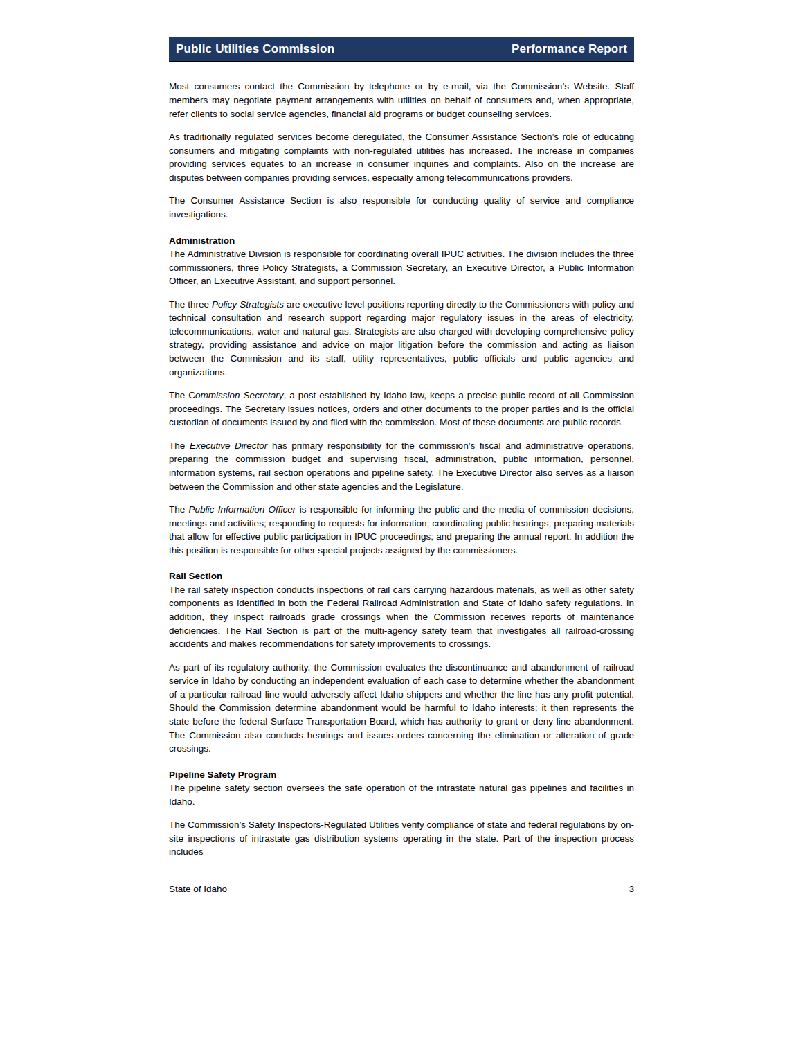Public Utilities Commission Performance Report
Most consumers contact the Commission by telephone or by e-mail, via the Commission’s Website. Staff members may negotiate payment arrangements with utilities on behalf of consumers and, when appropriate, refer clients to social service agencies, financial aid programs or budget counseling services.
As traditionally regulated services become deregulated, the Consumer Assistance Section’s role of educating consumers and mitigating complaints with non-regulated utilities has increased. The increase in companies providing services equates to an increase in consumer inquiries and complaints. Also on the increase are disputes between companies providing services, especially among telecommunications providers.
The Consumer Assistance Section is also responsible for conducting quality of service and compliance investigations.
Administration
The Administrative Division is responsible for coordinating overall IPUC activities. The division includes the three commissioners, three Policy Strategists, a Commission Secretary, an Executive Director, a Public Information Officer, an Executive Assistant, and support personnel.
The three Policy Strategists are executive level positions reporting directly to the Commissioners with policy and technical consultation and research support regarding major regulatory issues in the areas of electricity, telecommunications, water and natural gas. Strategists are also charged with developing comprehensive policy strategy, providing assistance and advice on major litigation before the commission and acting as liaison between the Commission and its staff, utility representatives, public officials and public agencies and organizations.
The Commission Secretary, a post established by Idaho law, keeps a precise public record of all Commission proceedings. The Secretary issues notices, orders and other documents to the proper parties and is the official custodian of documents issued by and filed with the commission. Most of these documents are public records.
The Executive Director has primary responsibility for the commission’s fiscal and administrative operations, preparing the commission budget and supervising fiscal, administration, public information, personnel, information systems, rail section operations and pipeline safety. The Executive Director also serves as a liaison between the Commission and other state agencies and the Legislature.
The Public Information Officer is responsible for informing the public and the media of commission decisions, meetings and activities; responding to requests for information; coordinating public hearings; preparing materials that allow for effective public participation in IPUC proceedings; and preparing the annual report. In addition the this position is responsible for other special projects assigned by the commissioners.
Rail Section
The rail safety inspection conducts inspections of rail cars carrying hazardous materials, as well as other safety components as identified in both the Federal Railroad Administration and State of Idaho safety regulations. In addition, they inspect railroads grade crossings when the Commission receives reports of maintenance deficiencies. The Rail Section is part of the multi-agency safety team that investigates all railroad-crossing accidents and makes recommendations for safety improvements to crossings.
As part of its regulatory authority, the Commission evaluates the discontinuance and abandonment of railroad service in Idaho by conducting an independent evaluation of each case to determine whether the abandonment of a particular railroad line would adversely affect Idaho shippers and whether the line has any profit potential. Should the Commission determine abandonment would be harmful to Idaho interests; it then represents the state before the federal Surface Transportation Board, which has authority to grant or deny line abandonment. The Commission also conducts hearings and issues orders concerning the elimination or alteration of grade crossings.
Pipeline Safety Program
The pipeline safety section oversees the safe operation of the intrastate natural gas pipelines and facilities in Idaho.
The Commission’s Safety Inspectors-Regulated Utilities verify compliance of state and federal regulations by on-site inspections of intrastate gas distribution systems operating in the state. Part of the inspection process includes
State of Idaho 3